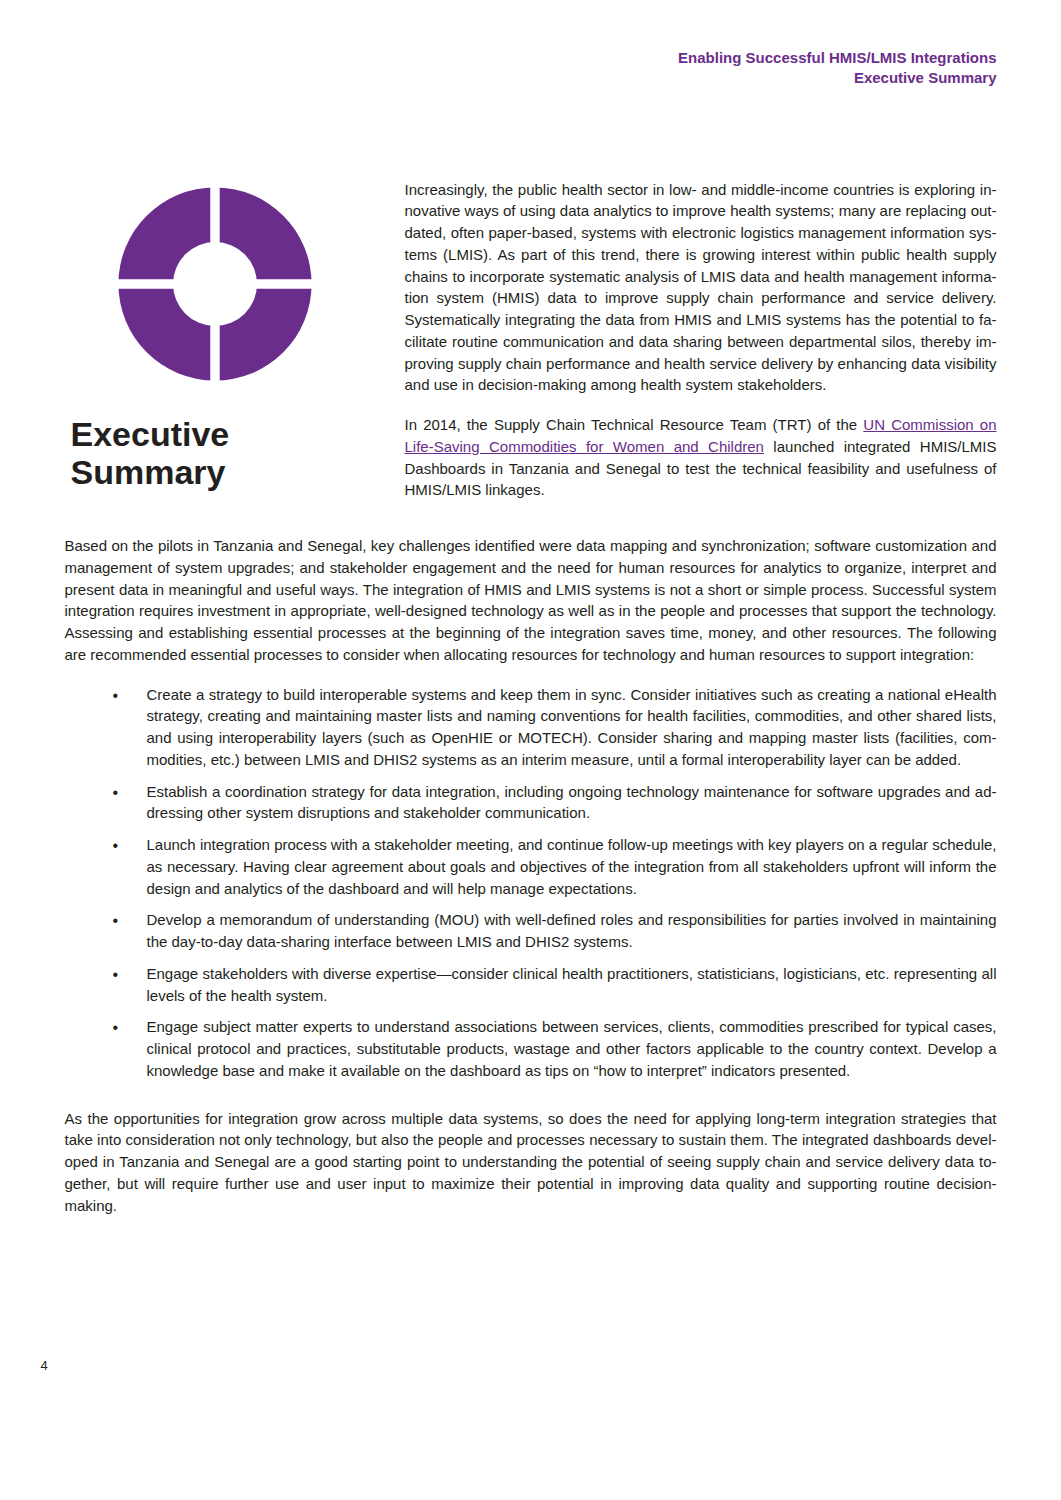Enabling Successful HMIS/LMIS Integrations Executive Summary
Executive
Summary
Increasingly, the public health sector in low- and middle-income countries is exploring innovative ways of using data analytics to improve health systems; many are replacing outdated, often paper-based, systems with electronic logistics management information systems (LMIS). As part of this trend, there is growing interest within public health supply chains to incorporate systematic analysis of LMIS data and health management information system (HMIS) data to improve supply chain performance and service delivery. Systematically integrating the data from HMIS and LMIS systems has the potential to facilitate routine communication and data sharing between departmental silos, thereby improving supply chain performance and health service delivery by enhancing data visibility and use in decision-making among health system stakeholders.
In 2014, the Supply Chain Technical Resource Team (TRT) of the UN Commission on Life-Saving Commodities for Women and Children launched integrated HMIS/LMIS Dashboards in Tanzania and Senegal to test the technical feasibility and usefulness of HMIS/LMIS linkages.
Based on the pilots in Tanzania and Senegal, key challenges identified were data mapping and synchronization; software customization and management of system upgrades; and stakeholder engagement and the need for human resources for analytics to organize, interpret and present data in meaningful and useful ways. The integration of HMIS and LMIS systems is not a short or simple process. Successful system integration requires investment in appropriate, well-designed technology as well as in the people and processes that support the technology. Assessing and establishing essential processes at the beginning of the integration saves time, money, and other resources. The following are recommended essential processes to consider when allocating resources for technology and human resources to support integration:
Create a strategy to build interoperable systems and keep them in sync. Consider initiatives such as creating a national eHealth strategy, creating and maintaining master lists and naming conventions for health facilities, commodities, and other shared lists, and using interoperability layers (such as OpenHIE or MOTECH). Consider sharing and mapping master lists (facilities, commodities, etc.) between LMIS and DHIS2 systems as an interim measure, until a formal interoperability layer can be added.
Establish a coordination strategy for data integration, including ongoing technology maintenance for software upgrades and addressing other system disruptions and stakeholder communication.
Launch integration process with a stakeholder meeting, and continue follow-up meetings with key players on a regular schedule, as necessary. Having clear agreement about goals and objectives of the integration from all stakeholders upfront will inform the design and analytics of the dashboard and will help manage expectations.
Develop a memorandum of understanding (MOU) with well-defined roles and responsibilities for parties involved in maintaining the day-to-day data-sharing interface between LMIS and DHIS2 systems.
Engage stakeholders with diverse expertise—consider clinical health practitioners, statisticians, logisticians, etc. representing all levels of the health system.
Engage subject matter experts to understand associations between services, clients, commodities prescribed for typical cases, clinical protocol and practices, substitutable products, wastage and other factors applicable to the country context. Develop a knowledge base and make it available on the dashboard as tips on “how to interpret” indicators presented.
As the opportunities for integration grow across multiple data systems, so does the need for applying long-term integration strategies that take into consideration not only technology, but also the people and processes necessary to sustain them. The integrated dashboards developed in Tanzania and Senegal are a good starting point to understanding the potential of seeing supply chain and service delivery data together, but will require further use and user input to maximize their potential in improving data quality and supporting routine decision-making.
4